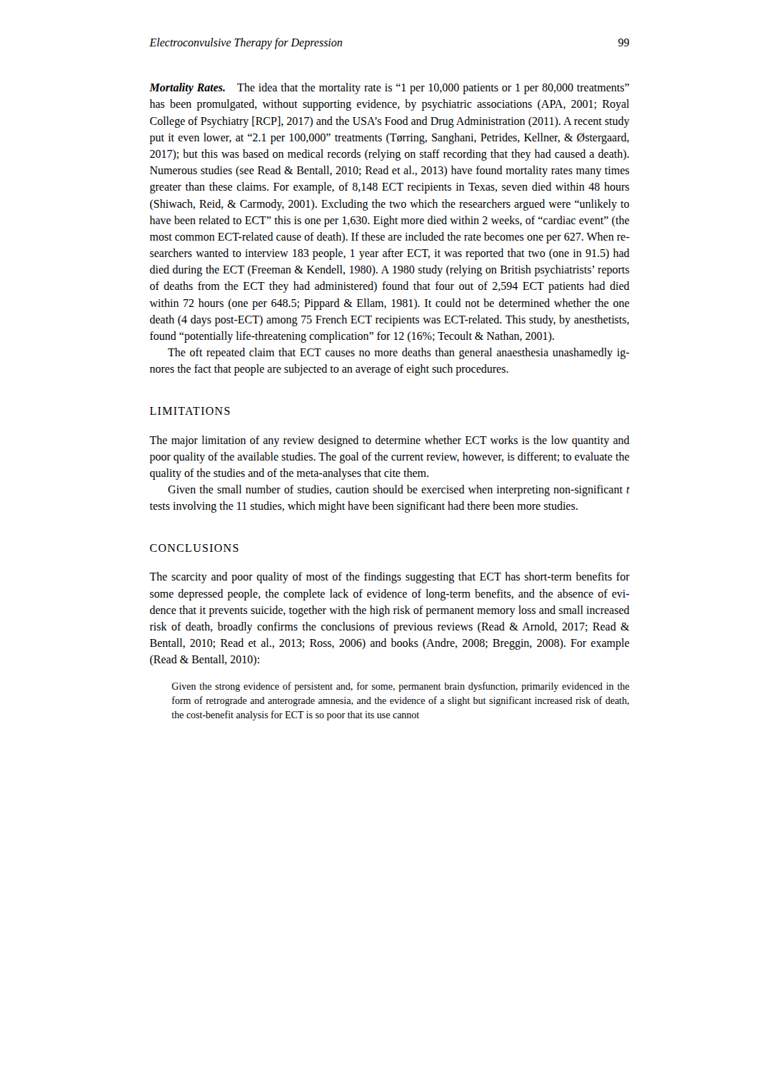Electroconvulsive Therapy for Depression 99
Mortality Rates. The idea that the mortality rate is “1 per 10,000 patients or 1 per 80,000 treatments” has been promulgated, without supporting evidence, by psychiatric associations (APA, 2001; Royal College of Psychiatry [RCP], 2017) and the USA’s Food and Drug Administration (2011). A recent study put it even lower, at “2.1 per 100,000” treatments (Tørring, Sanghani, Petrides, Kellner, & Østergaard, 2017); but this was based on medical records (relying on staff recording that they had caused a death). Numerous studies (see Read & Bentall, 2010; Read et al., 2013) have found mortality rates many times greater than these claims. For example, of 8,148 ECT recipients in Texas, seven died within 48 hours (Shiwach, Reid, & Carmody, 2001). Excluding the two which the researchers argued were “unlikely to have been related to ECT” this is one per 1,630. Eight more died within 2 weeks, of “cardiac event” (the most common ECT-related cause of death). If these are included the rate becomes one per 627. When researchers wanted to interview 183 people, 1 year after ECT, it was reported that two (one in 91.5) had died during the ECT (Freeman & Kendell, 1980). A 1980 study (relying on British psychiatrists’ reports of deaths from the ECT they had administered) found that four out of 2,594 ECT patients had died within 72 hours (one per 648.5; Pippard & Ellam, 1981). It could not be determined whether the one death (4 days post-ECT) among 75 French ECT recipients was ECT-related. This study, by anesthetists, found “potentially life-threatening complication” for 12 (16%; Tecoult & Nathan, 2001).
The oft repeated claim that ECT causes no more deaths than general anaesthesia unashamedly ignores the fact that people are subjected to an average of eight such procedures.
Limitations
The major limitation of any review designed to determine whether ECT works is the low quantity and poor quality of the available studies. The goal of the current review, however, is different; to evaluate the quality of the studies and of the meta-analyses that cite them.
Given the small number of studies, caution should be exercised when interpreting non-significant t tests involving the 11 studies, which might have been significant had there been more studies.
Conclusions
The scarcity and poor quality of most of the findings suggesting that ECT has short-term benefits for some depressed people, the complete lack of evidence of long-term benefits, and the absence of evidence that it prevents suicide, together with the high risk of permanent memory loss and small increased risk of death, broadly confirms the conclusions of previous reviews (Read & Arnold, 2017; Read & Bentall, 2010; Read et al., 2013; Ross, 2006) and books (Andre, 2008; Breggin, 2008). For example (Read & Bentall, 2010):
Given the strong evidence of persistent and, for some, permanent brain dysfunction, primarily evidenced in the form of retrograde and anterograde amnesia, and the evidence of a slight but significant increased risk of death, the cost-benefit analysis for ECT is so poor that its use cannot